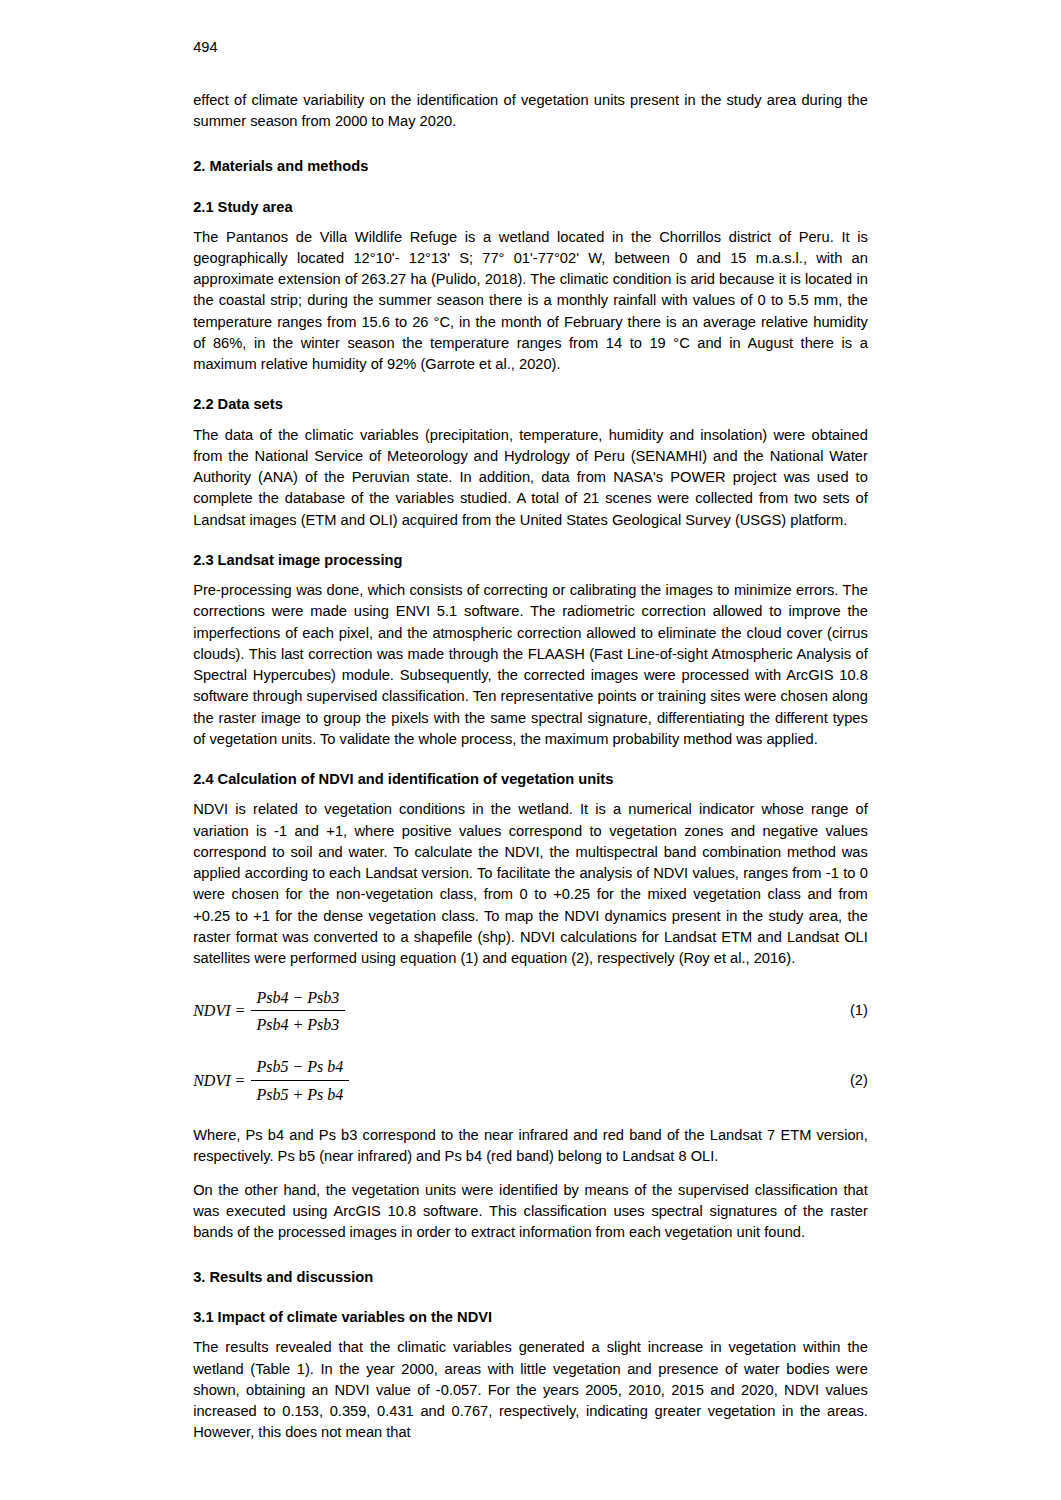494
effect of climate variability on the identification of vegetation units present in the study area during the summer season from 2000 to May 2020.
2. Materials and methods
2.1 Study area
The Pantanos de Villa Wildlife Refuge is a wetland located in the Chorrillos district of Peru. It is geographically located 12°10'- 12°13' S; 77° 01'-77°02' W, between 0 and 15 m.a.s.l., with an approximate extension of 263.27 ha (Pulido, 2018). The climatic condition is arid because it is located in the coastal strip; during the summer season there is a monthly rainfall with values of 0 to 5.5 mm, the temperature ranges from 15.6 to 26 °C, in the month of February there is an average relative humidity of 86%, in the winter season the temperature ranges from 14 to 19 °C and in August there is a maximum relative humidity of 92% (Garrote et al., 2020).
2.2 Data sets
The data of the climatic variables (precipitation, temperature, humidity and insolation) were obtained from the National Service of Meteorology and Hydrology of Peru (SENAMHI) and the National Water Authority (ANA) of the Peruvian state. In addition, data from NASA's POWER project was used to complete the database of the variables studied. A total of 21 scenes were collected from two sets of Landsat images (ETM and OLI) acquired from the United States Geological Survey (USGS) platform.
2.3 Landsat image processing
Pre-processing was done, which consists of correcting or calibrating the images to minimize errors. The corrections were made using ENVI 5.1 software. The radiometric correction allowed to improve the imperfections of each pixel, and the atmospheric correction allowed to eliminate the cloud cover (cirrus clouds). This last correction was made through the FLAASH (Fast Line-of-sight Atmospheric Analysis of Spectral Hypercubes) module. Subsequently, the corrected images were processed with ArcGIS 10.8 software through supervised classification. Ten representative points or training sites were chosen along the raster image to group the pixels with the same spectral signature, differentiating the different types of vegetation units. To validate the whole process, the maximum probability method was applied.
2.4 Calculation of NDVI and identification of vegetation units
NDVI is related to vegetation conditions in the wetland. It is a numerical indicator whose range of variation is -1 and +1, where positive values correspond to vegetation zones and negative values correspond to soil and water. To calculate the NDVI, the multispectral band combination method was applied according to each Landsat version. To facilitate the analysis of NDVI values, ranges from -1 to 0 were chosen for the non-vegetation class, from 0 to +0.25 for the mixed vegetation class and from +0.25 to +1 for the dense vegetation class. To map the NDVI dynamics present in the study area, the raster format was converted to a shapefile (shp). NDVI calculations for Landsat ETM and Landsat OLI satellites were performed using equation (1) and equation (2), respectively (Roy et al., 2016).
NDVI = Psb4 − Psb3 Psb4 + Psb3 (1)
NDVI = Psb5 − Ps b4 Psb5 + Ps b4 (2)
Where, Ps b4 and Ps b3 correspond to the near infrared and red band of the Landsat 7 ETM version, respectively. Ps b5 (near infrared) and Ps b4 (red band) belong to Landsat 8 OLI.
On the other hand, the vegetation units were identified by means of the supervised classification that was executed using ArcGIS 10.8 software. This classification uses spectral signatures of the raster bands of the processed images in order to extract information from each vegetation unit found.
3. Results and discussion
3.1 Impact of climate variables on the NDVI
The results revealed that the climatic variables generated a slight increase in vegetation within the wetland (Table 1). In the year 2000, areas with little vegetation and presence of water bodies were shown, obtaining an NDVI value of -0.057. For the years 2005, 2010, 2015 and 2020, NDVI values increased to 0.153, 0.359, 0.431 and 0.767, respectively, indicating greater vegetation in the areas. However, this does not mean that